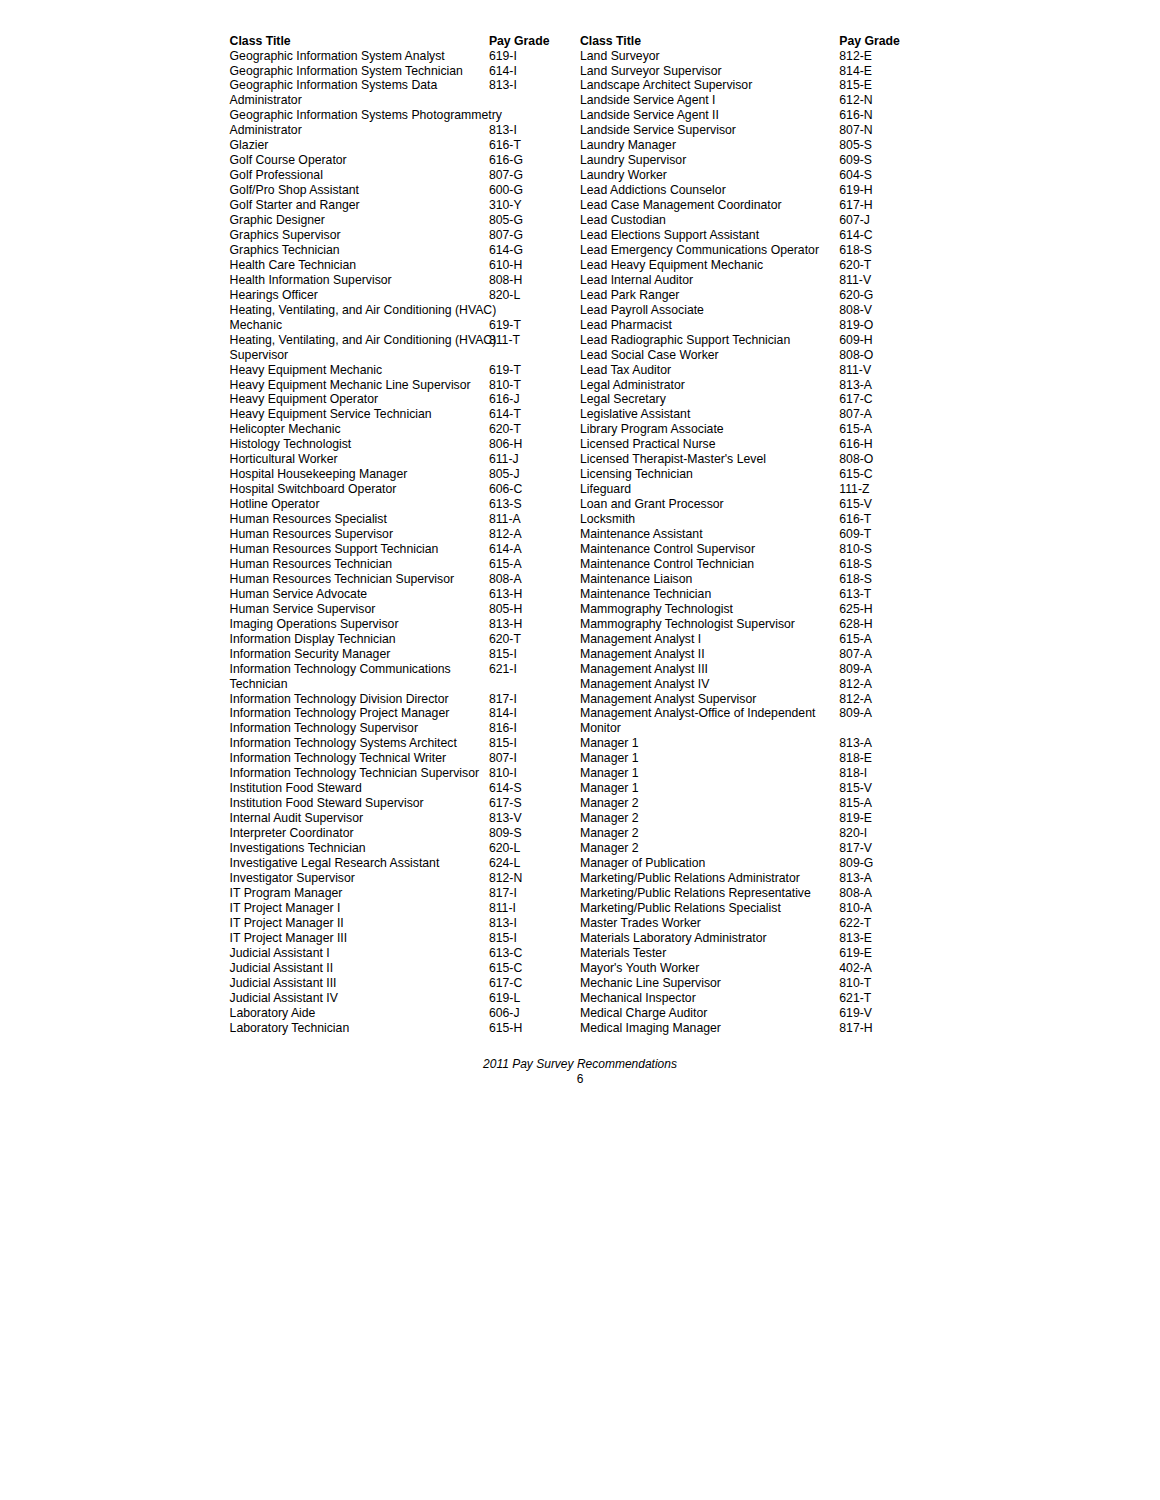| / Class Title / Pay Grade / / --- / --- / / Geographic Information System Analyst / 619-I / / Geographic Information System Technician / 614-I / / Geographic Information Systems Data / 813-I / / Administrator / / / Geographic Information Systems Photogrammetry / / / Administrator / 813-I / / Glazier / 616-T / / Golf Course Operator / 616-G / / Golf Professional / 807-G / / Golf/Pro Shop Assistant / 600-G / / Golf Starter and Ranger / 310-Y / / Graphic Designer / 805-G / / Graphics Supervisor / 807-G / / Graphics Technician / 614-G / / Health Care Technician / 610-H / / Health Information Supervisor / 808-H / / Hearings Officer / 820-L / / Heating, Ventilating, and Air Conditioning (HVAC) / / / Mechanic / 619-T / / Heating, Ventilating, and Air Conditioning (HVAC) / 811-T / / Supervisor / / / Heavy Equipment Mechanic / 619-T / / Heavy Equipment Mechanic Line Supervisor / 810-T / / Heavy Equipment Operator / 616-J / / Heavy Equipment Service Technician / 614-T / / Helicopter Mechanic / 620-T / / Histology Technologist / 806-H / / Horticultural Worker / 611-J / / Hospital Housekeeping Manager / 805-J / / Hospital Switchboard Operator / 606-C / / Hotline Operator / 613-S / / Human Resources Specialist / 811-A / / Human Resources Supervisor / 812-A / / Human Resources Support Technician / 614-A / / Human Resources Technician / 615-A / / Human Resources Technician Supervisor / 808-A / / Human Service Advocate / 613-H / / Human Service Supervisor / 805-H / / Imaging Operations Supervisor / 813-H / / Information Display Technician / 620-T / / Information Security Manager / 815-I / / Information Technology Communications / 621-I / / Technician / / / Information Technology Division Director / 817-I / / Information Technology Project Manager / 814-I / / Information Technology Supervisor / 816-I / / Information Technology Systems Architect / 815-I / / Information Technology Technical Writer / 807-I / / Information Technology Technician Supervisor / 810-I / / Institution Food Steward / 614-S / / Institution Food Steward Supervisor / 617-S / / Internal Audit Supervisor / 813-V / / Interpreter Coordinator / 809-S / / Investigations Technician / 620-L / / Investigative Legal Research Assistant / 624-L / / Investigator Supervisor / 812-N / / IT Program Manager / 817-I / / IT Project Manager I / 811-I / / IT Project Manager II / 813-I / / IT Project Manager III / 815-I / / Judicial Assistant I / 613-C / / Judicial Assistant II / 615-C / / Judicial Assistant III / 617-C / / Judicial Assistant IV / 619-L / / Laboratory Aide / 606-J / / Laboratory Technician / 615-H / | / Class Title / Pay Grade / / --- / --- / / Land Surveyor / 812-E / / Land Surveyor Supervisor / 814-E / / Landscape Architect Supervisor / 815-E / / Landside Service Agent I / 612-N / / Landside Service Agent II / 616-N / / Landside Service Supervisor / 807-N / / Laundry Manager / 805-S / / Laundry Supervisor / 609-S / / Laundry Worker / 604-S / / Lead Addictions Counselor / 619-H / / Lead Case Management Coordinator / 617-H / / Lead Custodian / 607-J / / Lead Elections Support Assistant / 614-C / / Lead Emergency Communications Operator / 618-S / / Lead Heavy Equipment Mechanic / 620-T / / Lead Internal Auditor / 811-V / / Lead Park Ranger / 620-G / / Lead Payroll Associate / 808-V / / Lead Pharmacist / 819-O / / Lead Radiographic Support Technician / 609-H / / Lead Social Case Worker / 808-O / / Lead Tax Auditor / 811-V / / Legal Administrator / 813-A / / Legal Secretary / 617-C / / Legislative Assistant / 807-A / / Library Program Associate / 615-A / / Licensed Practical Nurse / 616-H / / Licensed Therapist-Master's Level / 808-O / / Licensing Technician / 615-C / / Lifeguard / 111-Z / / Loan and Grant Processor / 615-V / / Locksmith / 616-T / / Maintenance Assistant / 609-T / / Maintenance Control Supervisor / 810-S / / Maintenance Control Technician / 618-S / / Maintenance Liaison / 618-S / / Maintenance Technician / 613-T / / Mammography Technologist / 625-H / / Mammography Technologist Supervisor / 628-H / / Management Analyst I / 615-A / / Management Analyst II / 807-A / / Management Analyst III / 809-A / / Management Analyst IV / 812-A / / Management Analyst Supervisor / 812-A / / Management Analyst-Office of Independent / 809-A / / Monitor / / / Manager 1 / 813-A / / Manager 1 / 818-E / / Manager 1 / 818-I / / Manager 1 / 815-V / / Manager 2 / 815-A / / Manager 2 / 819-E / / Manager 2 / 820-I / / Manager 2 / 817-V / / Manager of Publication / 809-G / / Marketing/Public Relations Administrator / 813-A / / Marketing/Public Relations Representative / 808-A / / Marketing/Public Relations Specialist / 810-A / / Master Trades Worker / 622-T / / Materials Laboratory Administrator / 813-E / / Materials Tester / 619-E / / Mayor's Youth Worker / 402-A / / Mechanic Line Supervisor / 810-T / / Mechanical Inspector / 621-T / / Medical Charge Auditor / 619-V / / Medical Imaging Manager / 817-H / |
2011 Pay Survey Recommendations
6